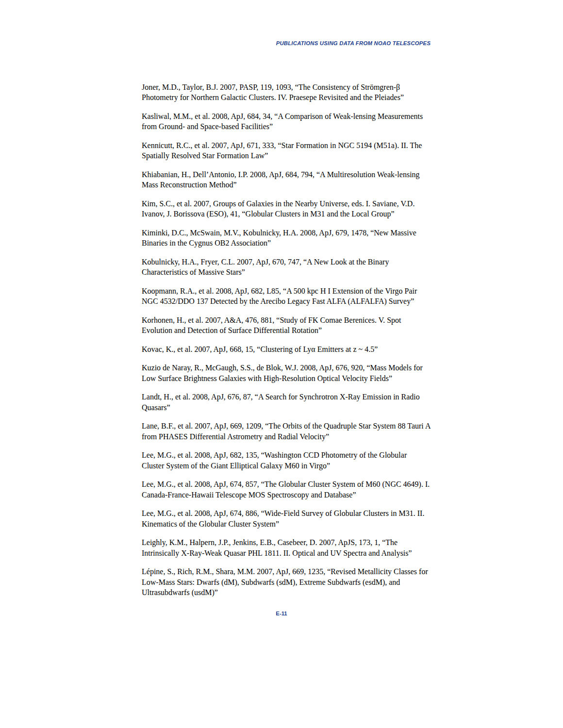PUBLICATIONS USING DATA FROM NOAO TELESCOPES
Joner, M.D., Taylor, B.J. 2007, PASP, 119, 1093, “The Consistency of Strömgren-β Photometry for Northern Galactic Clusters. IV. Praesepe Revisited and the Pleiades”
Kasliwal, M.M., et al. 2008, ApJ, 684, 34, “A Comparison of Weak-lensing Measurements from Ground- and Space-based Facilities”
Kennicutt, R.C., et al. 2007, ApJ, 671, 333, “Star Formation in NGC 5194 (M51a). II. The Spatially Resolved Star Formation Law”
Khiabanian, H., Dell’Antonio, I.P. 2008, ApJ, 684, 794, “A Multiresolution Weak-lensing Mass Reconstruction Method”
Kim, S.C., et al. 2007, Groups of Galaxies in the Nearby Universe, eds. I. Saviane, V.D. Ivanov, J. Borissova (ESO), 41, “Globular Clusters in M31 and the Local Group”
Kiminki, D.C., McSwain, M.V., Kobulnicky, H.A. 2008, ApJ, 679, 1478, “New Massive Binaries in the Cygnus OB2 Association”
Kobulnicky, H.A., Fryer, C.L. 2007, ApJ, 670, 747, “A New Look at the Binary Characteristics of Massive Stars”
Koopmann, R.A., et al. 2008, ApJ, 682, L85, “A 500 kpc H I Extension of the Virgo Pair NGC 4532/DDO 137 Detected by the Arecibo Legacy Fast ALFA (ALFALFA) Survey”
Korhonen, H., et al. 2007, A&A, 476, 881, “Study of FK Comae Berenices. V. Spot Evolution and Detection of Surface Differential Rotation”
Kovac, K., et al. 2007, ApJ, 668, 15, “Clustering of Lyα Emitters at z ~ 4.5”
Kuzio de Naray, R., McGaugh, S.S., de Blok, W.J. 2008, ApJ, 676, 920, “Mass Models for Low Surface Brightness Galaxies with High-Resolution Optical Velocity Fields”
Landt, H., et al. 2008, ApJ, 676, 87, “A Search for Synchrotron X-Ray Emission in Radio Quasars”
Lane, B.F., et al. 2007, ApJ, 669, 1209, “The Orbits of the Quadruple Star System 88 Tauri A from PHASES Differential Astrometry and Radial Velocity”
Lee, M.G., et al. 2008, ApJ, 682, 135, “Washington CCD Photometry of the Globular Cluster System of the Giant Elliptical Galaxy M60 in Virgo”
Lee, M.G., et al. 2008, ApJ, 674, 857, “The Globular Cluster System of M60 (NGC 4649). I. Canada-France-Hawaii Telescope MOS Spectroscopy and Database”
Lee, M.G., et al. 2008, ApJ, 674, 886, “Wide-Field Survey of Globular Clusters in M31. II. Kinematics of the Globular Cluster System”
Leighly, K.M., Halpern, J.P., Jenkins, E.B., Casebeer, D. 2007, ApJS, 173, 1, “The Intrinsically X-Ray-Weak Quasar PHL 1811. II. Optical and UV Spectra and Analysis”
Lépine, S., Rich, R.M., Shara, M.M. 2007, ApJ, 669, 1235, “Revised Metallicity Classes for Low-Mass Stars: Dwarfs (dM), Subdwarfs (sdM), Extreme Subdwarfs (esdM), and Ultrasubdwarfs (usdM)”
E-11